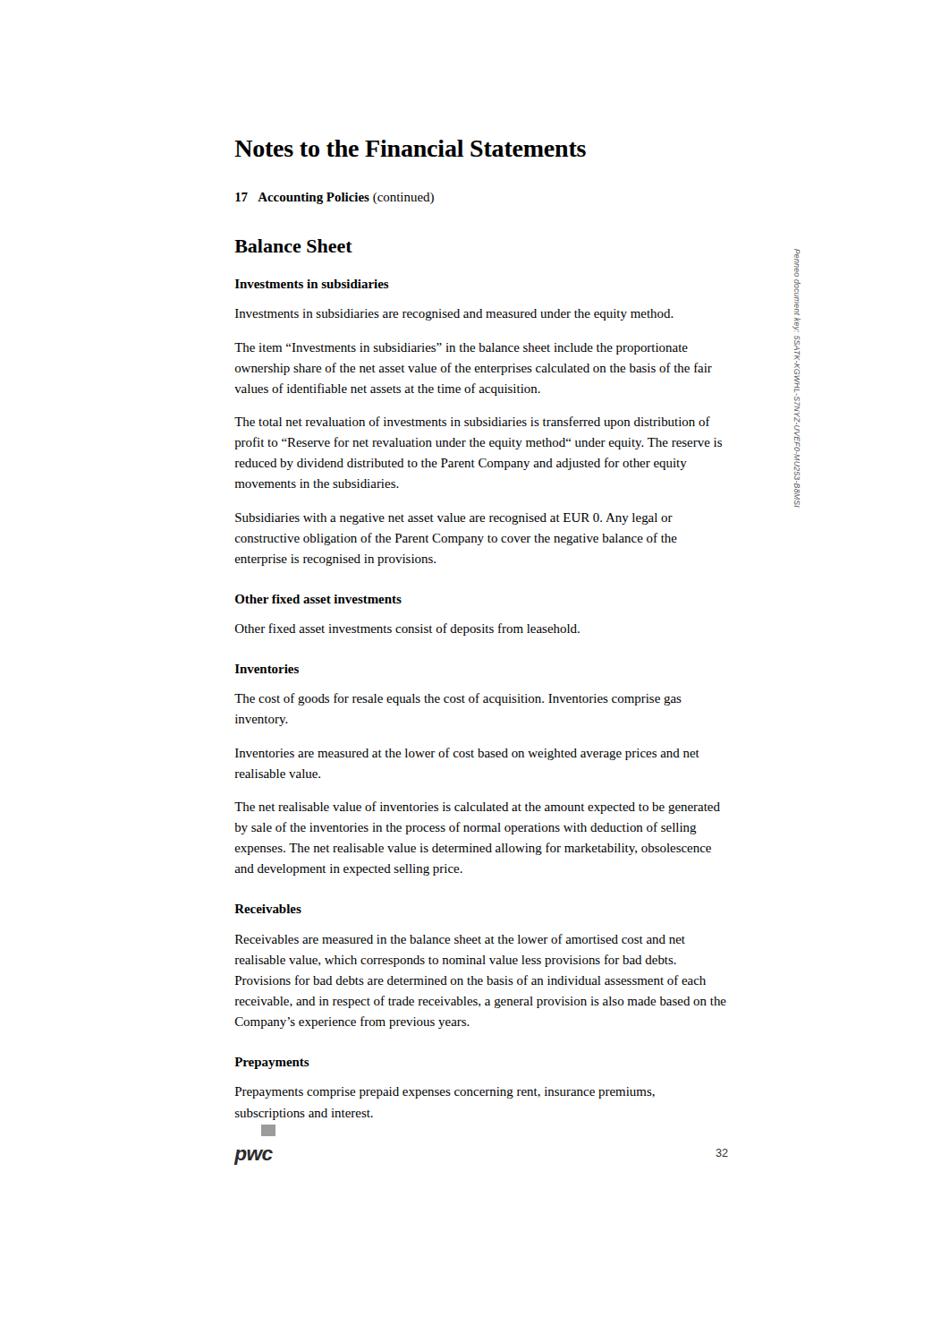Notes to the Financial Statements
17 Accounting Policies (continued)
Balance Sheet
Investments in subsidiaries
Investments in subsidiaries are recognised and measured under the equity method.
The item “Investments in subsidiaries” in the balance sheet include the proportionate ownership share of the net asset value of the enterprises calculated on the basis of the fair values of identifiable net assets at the time of acquisition.
The total net revaluation of investments in subsidiaries is transferred upon distribution of profit to “Reserve for net revaluation under the equity method“ under equity. The reserve is reduced by dividend distributed to the Parent Company and adjusted for other equity movements in the subsidiaries.
Subsidiaries with a negative net asset value are recognised at EUR 0. Any legal or constructive obligation of the Parent Company to cover the negative balance of the enterprise is recognised in provisions.
Other fixed asset investments
Other fixed asset investments consist of deposits from leasehold.
Inventories
The cost of goods for resale equals the cost of acquisition. Inventories comprise gas inventory.
Inventories are measured at the lower of cost based on weighted average prices and net realisable value.
The net realisable value of inventories is calculated at the amount expected to be generated by sale of the inventories in the process of normal operations with deduction of selling expenses. The net realisable value is determined allowing for marketability, obsolescence and development in expected selling price.
Receivables
Receivables are measured in the balance sheet at the lower of amortised cost and net realisable value, which corresponds to nominal value less provisions for bad debts. Provisions for bad debts are determined on the basis of an individual assessment of each receivable, and in respect of trade receivables, a general provision is also made based on the Company’s experience from previous years.
Prepayments
Prepayments comprise prepaid expenses concerning rent, insurance premiums, subscriptions and interest.
Penneo document key: 5SATK-KGWHL-S7NYZ-UVEF0-MU253-B8MSI
pwc
32